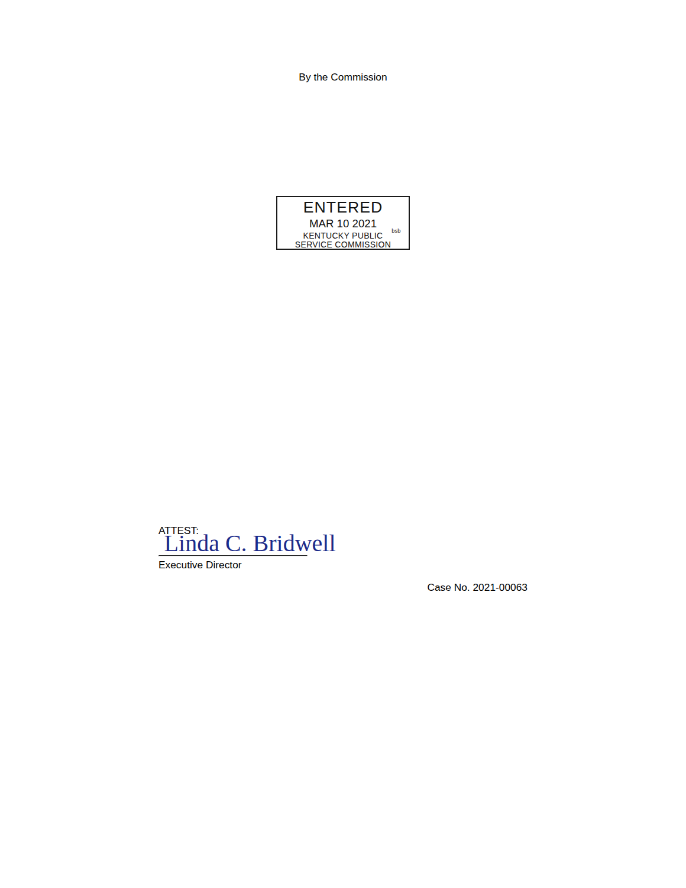By the Commission
ENTERED
MAR 10 2021bsb
KENTUCKY PUBLIC
SERVICE COMMISSION
ATTEST:
Linda C. Bridwell
Executive Director
Case No. 2021-00063